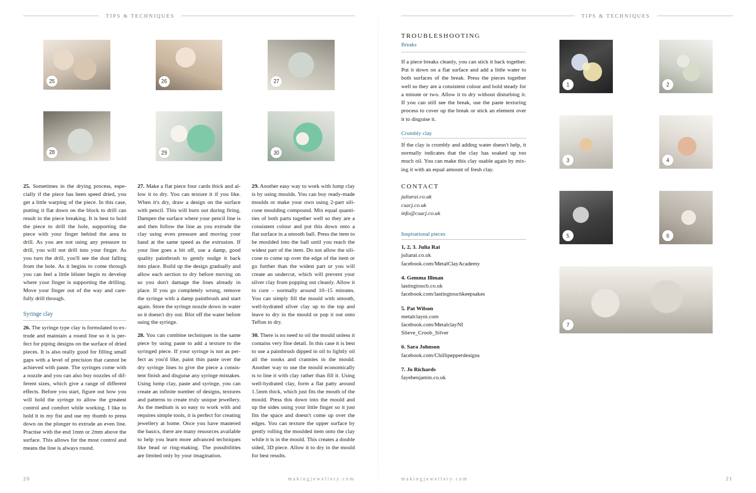Tips & Techniques
25
26
27
28
29
30
25. Sometimes in the drying process, especially if the piece has been speed dried, you get a little warping of the piece. In this case, putting it flat down on the block to drill can result in the piece breaking. It is best to hold the piece to drill the hole, supporting the piece with your finger behind the area to drill. As you are not using any pressure to drill, you will not drill into your finger. As you turn the drill, you'll see the dust falling from the hole. As it begins to come through you can feel a little blister begin to develop where your finger is supporting the drilling. Move your finger out of the way and carefully drill through.
Syringe clay
26. The syringe type clay is formulated to extrude and maintain a round line so it is perfect for piping designs on the surface of dried pieces. It is also really good for filling small gaps with a level of precision that cannot be achieved with paste. The syringes come with a nozzle and you can also buy nozzles of different sizes, which give a range of different effects. Before you start, figure out how you will hold the syringe to allow the greatest control and comfort while working. I like to hold it in my fist and use my thumb to press down on the plunger to extrude an even line. Practise with the end 1mm or 2mm above the surface. This allows for the most control and means the line is always round.
27. Make a flat piece four cards thick and allow it to dry. You can texture it if you like. When it's dry, draw a design on the surface with pencil. This will burn out during firing. Dampen the surface where your pencil line is and then follow the line as you extrude the clay using even pressure and moving your hand at the same speed as the extrusion. If your line goes a bit off, use a damp, good quality paintbrush to gently nudge it back into place. Build up the design gradually and allow each section to dry before moving on so you don't damage the lines already in place. If you go completely wrong, remove the syringe with a damp paintbrush and start again. Store the syringe nozzle down in water so it doesn't dry out. Blot off the water before using the syringe.
28. You can combine techniques in the same piece by using paste to add a texture to the syringed piece. If your syringe is not as perfect as you'd like, paint thin paste over the dry syringe lines to give the piece a consistent finish and disguise any syringe mistakes. Using lump clay, paste and syringe, you can create an infinite number of designs, textures and patterns to create truly unique jewellery. As the medium is so easy to work with and requires simple tools, it is perfect for creating jewellery at home. Once you have mastered the basics, there are many resources available to help you learn more advanced techniques like bead or ring-making. The possibilities are limited only by your imagination.
29. Another easy way to work with lump clay is by using moulds. You can buy ready-made moulds or make your own using 2-part silicone moulding compound. Mix equal quantities of both parts together well so they are a consistent colour and put this down onto a flat surface in a smooth ball. Press the item to be moulded into the ball until you reach the widest part of the item. Do not allow the silicone to come up over the edge of the item or go further than the widest part or you will create an undercut, which will prevent your silver clay from popping out cleanly. Allow it to cure – normally around 10–15 minutes. You can simply fill the mould with smooth, well-hydrated silver clay up to the top and leave to dry in the mould or pop it out onto Teflon to dry.
30. There is no need to oil the mould unless it contains very fine detail. In this case it is best to use a paintbrush dipped in oil to lightly oil all the nooks and crannies in the mould. Another way to use the mould economically is to line it with clay rather than fill it. Using well-hydrated clay, form a flat patty around 1.5mm thick, which just fits the mouth of the mould. Press this down into the mould and up the sides using your little finger so it just fits the space and doesn't come up over the edges. You can texture the upper surface by gently rolling the moulded item onto the clay while it is in the mould. This creates a double sided, 3D piece. Allow it to dry in the mould for best results.
20 makingjewellery.com
Tips & Techniques
Troubleshooting
Breaks
If a piece breaks cleanly, you can stick it back together. Put it down on a flat surface and add a little water to both surfaces of the break. Press the pieces together well so they are a consistent colour and hold steady for a minute or two. Allow it to dry without disturbing it. If you can still see the break, use the paste texturing process to cover up the break or stick an element over it to disguise it.
Crumbly clay
If the clay is crumbly and adding water doesn't help, it normally indicates that the clay has soaked up too much oil. You can make this clay usable again by mixing it with an equal amount of fresh clay.
Contact
juliarai.co.uk
csacj.co.uk
info@csacj.co.uk
Inspirational pieces
1, 2, 3. Julia Rai juliarai.co.uk facebook.com/MetalClayAcademy
4. Gemma Illman lastingtouch.co.uk facebook.com/lastingtouchkeepsakes
5. Pat Wilson metalclayni.com facebook.com/MetalclayNI Slieve_Croob_Silver
6. Sara Johnson facebook.com/Chillipepperdesigns
7. Jo Richards fayebenjamin.co.uk
1
2
3
4
5
6
7
21 makingjewellery.com